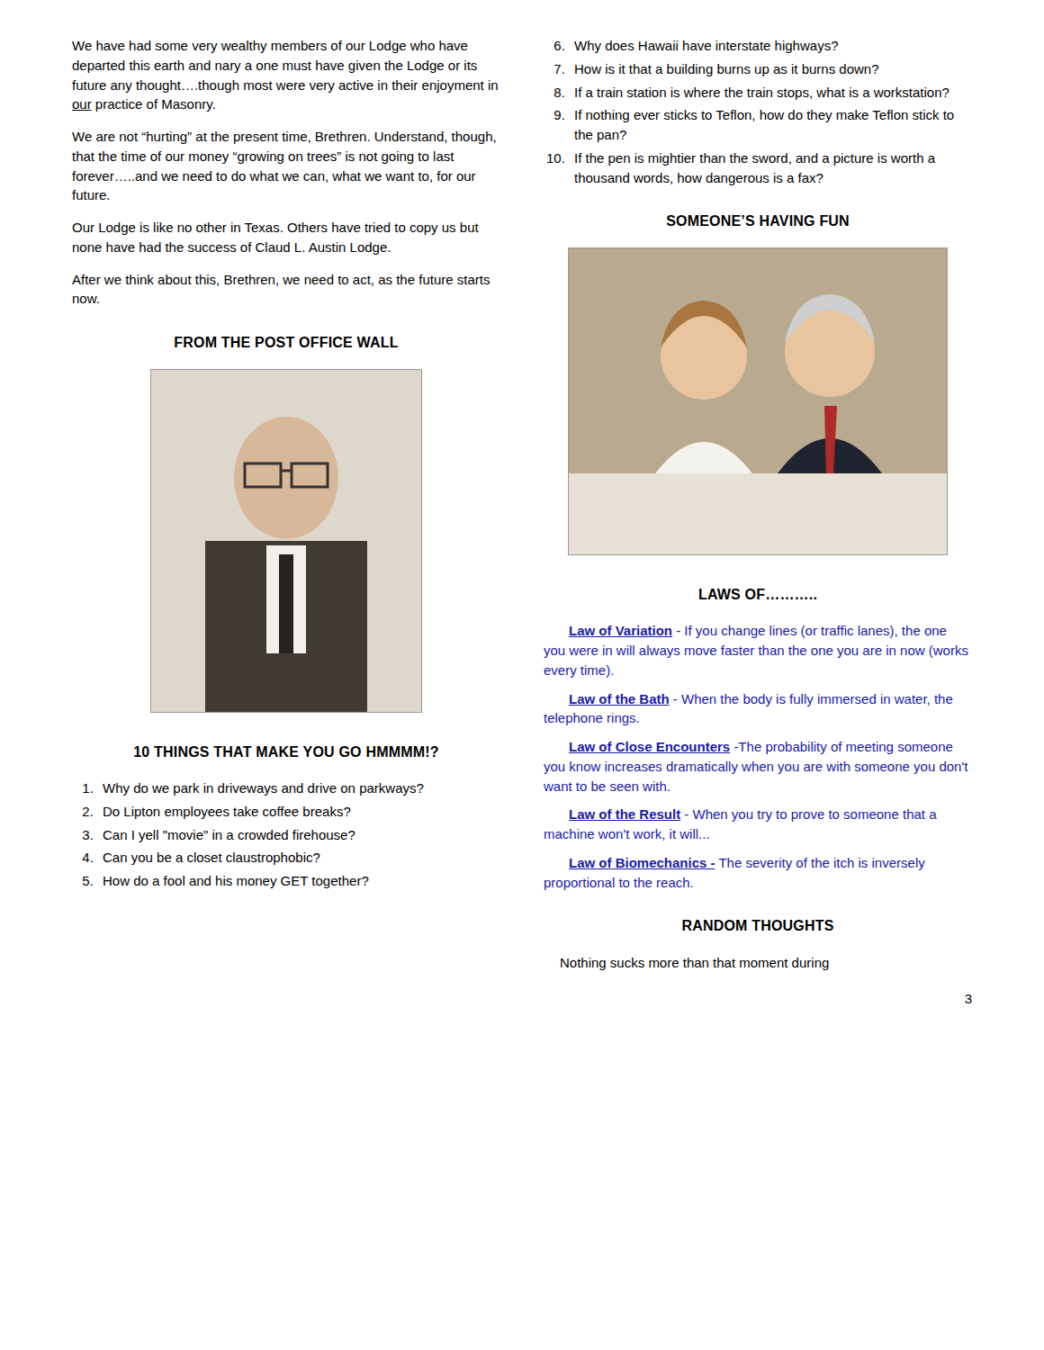We have had some very wealthy members of our Lodge who have departed this earth and nary a one must have given the Lodge or its future any thought….though most were very active in their enjoyment in our practice of Masonry.
We are not “hurting” at the present time, Brethren. Understand, though, that the time of our money “growing on trees” is not going to last forever…..and we need to do what we can, what we want to, for our future.
Our Lodge is like no other in Texas. Others have tried to copy us but none have had the success of Claud L. Austin Lodge.
After we think about this, Brethren, we need to act, as the future starts now.
FROM THE POST OFFICE WALL
10 THINGS THAT MAKE YOU GO HMMMM!?
Why do we park in driveways and drive on parkways?
Do Lipton employees take coffee breaks?
Can I yell "movie" in a crowded firehouse?
Can you be a closet claustrophobic?
How do a fool and his money GET together?
Why does Hawaii have interstate highways?
How is it that a building burns up as it burns down?
If a train station is where the train stops, what is a workstation?
If nothing ever sticks to Teflon, how do they make Teflon stick to the pan?
If the pen is mightier than the sword, and a picture is worth a thousand words, how dangerous is a fax?
SOMEONE’S HAVING FUN
LAWS OF………..
Law of Variation - If you change lines (or traffic lanes), the one you were in will always move faster than the one you are in now (works every time).
Law of the Bath - When the body is fully immersed in water, the telephone rings.
Law of Close Encounters -The probability of meeting someone you know increases dramatically when you are with someone you don't want to be seen with.
Law of the Result - When you try to prove to someone that a machine won't work, it will...
Law of Biomechanics - The severity of the itch is inversely proportional to the reach.
RANDOM THOUGHTS
Nothing sucks more than that moment during
3